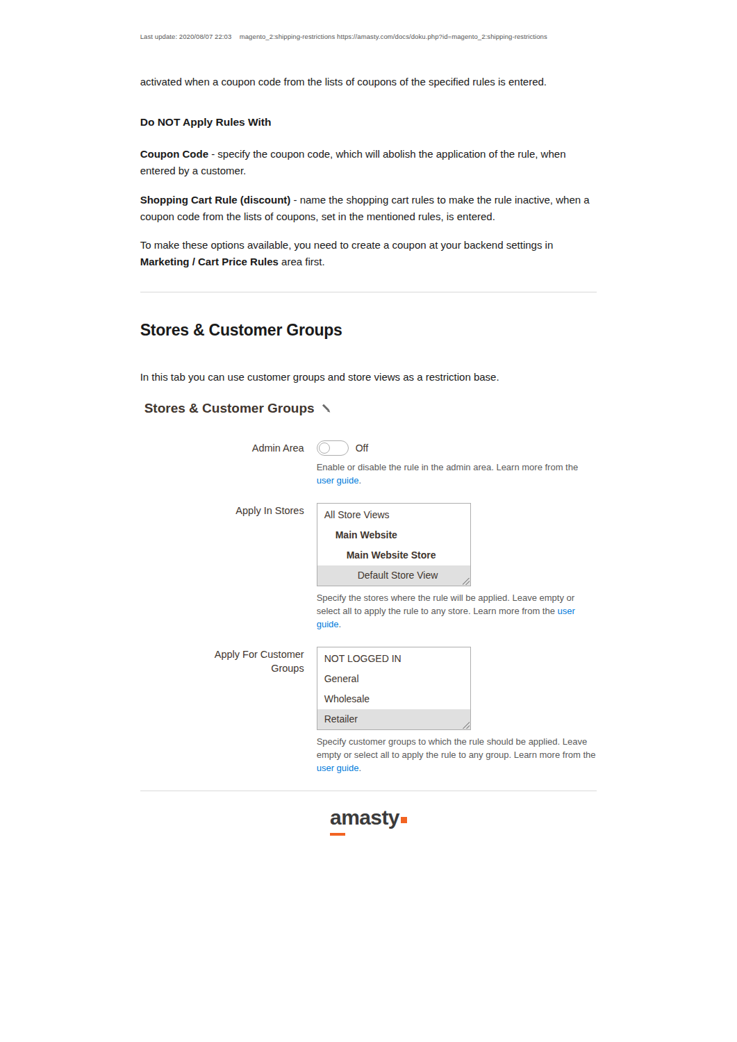Last update: 2020/08/07 22:03 magento_2:shipping-restrictions https://amasty.com/docs/doku.php?id=magento_2:shipping-restrictions
activated when a coupon code from the lists of coupons of the specified rules is entered.
Do NOT Apply Rules With
Coupon Code - specify the coupon code, which will abolish the application of the rule, when entered by a customer.
Shopping Cart Rule (discount) - name the shopping cart rules to make the rule inactive, when a coupon code from the lists of coupons, set in the mentioned rules, is entered.
To make these options available, you need to create a coupon at your backend settings in Marketing / Cart Price Rules area first.
Stores & Customer Groups
In this tab you can use customer groups and store views as a restriction base.
Stores & Customer Groups
Admin Area
Off
Enable or disable the rule in the admin area. Learn more from the user guide.
Apply In Stores
All Store Views
Main Website
Main Website Store
Default Store View
Specify the stores where the rule will be applied. Leave empty or select all to apply the rule to any store. Learn more from the user guide.
Apply For Customer
Groups
NOT LOGGED IN
General
Wholesale
Retailer
Specify customer groups to which the rule should be applied. Leave empty or select all to apply the rule to any group. Learn more from the user guide.
amasty